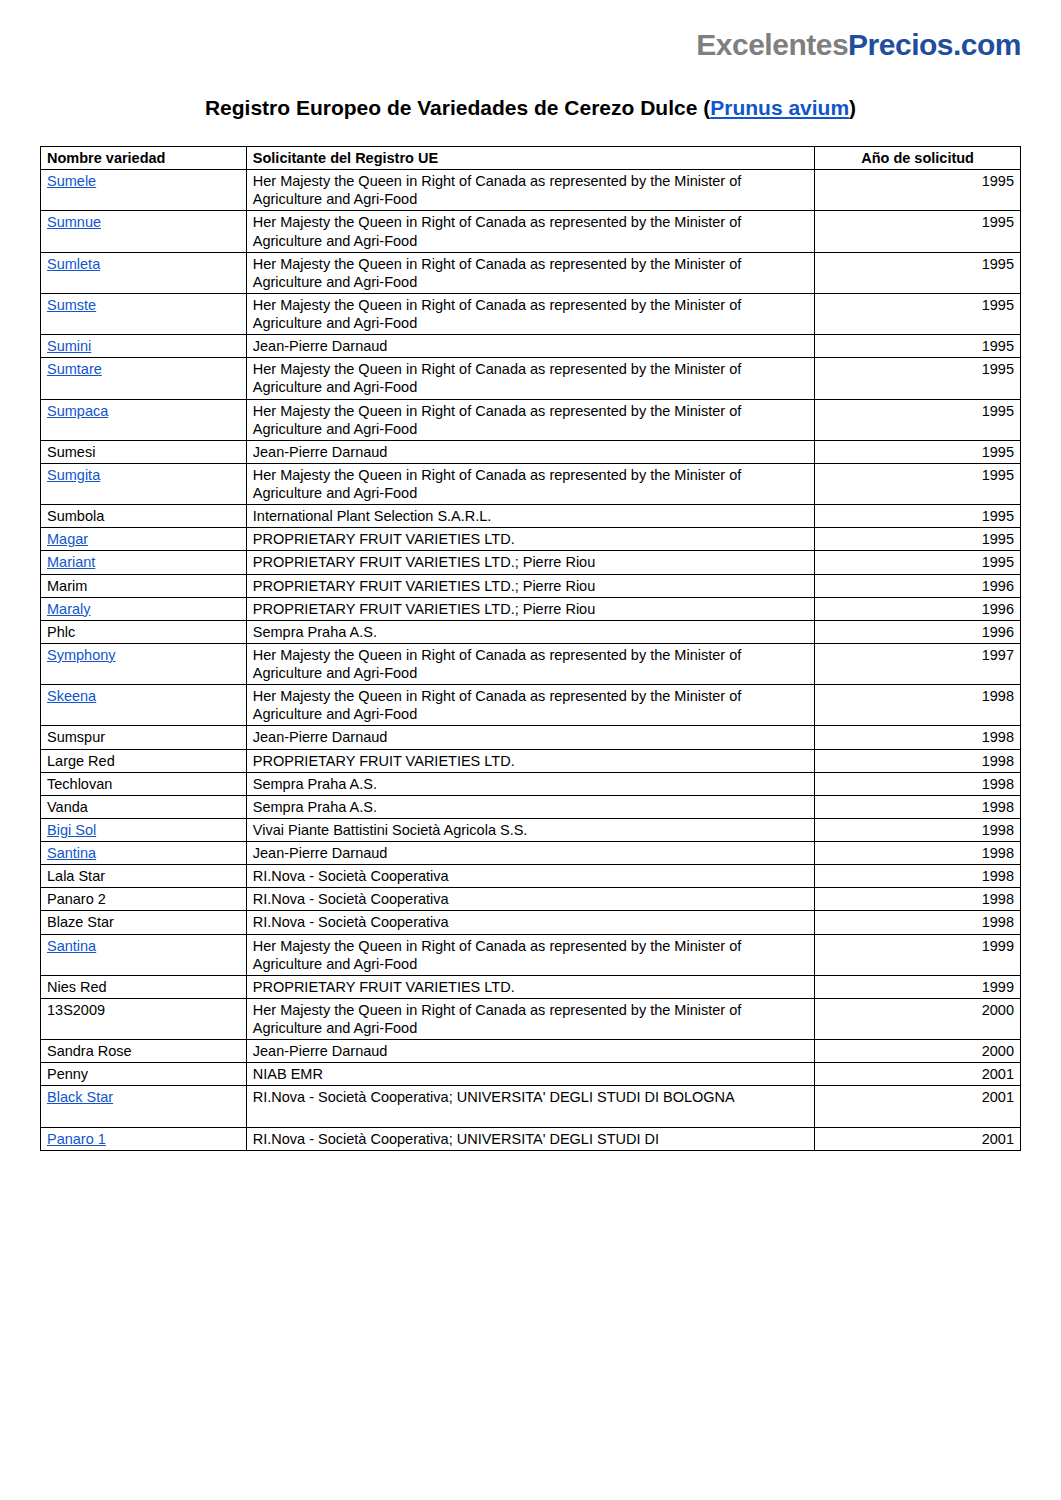Excelentes Precios.com
Registro Europeo de Variedades de Cerezo Dulce (Prunus avium)
| Nombre variedad | Solicitante del Registro UE | Año de solicitud |
| --- | --- | --- |
| Sumele | Her Majesty the Queen in Right of Canada as represented by the Minister of Agriculture and Agri-Food | 1995 |
| Sumnue | Her Majesty the Queen in Right of Canada as represented by the Minister of Agriculture and Agri-Food | 1995 |
| Sumleta | Her Majesty the Queen in Right of Canada as represented by the Minister of Agriculture and Agri-Food | 1995 |
| Sumste | Her Majesty the Queen in Right of Canada as represented by the Minister of Agriculture and Agri-Food | 1995 |
| Sumini | Jean-Pierre Darnaud | 1995 |
| Sumtare | Her Majesty the Queen in Right of Canada as represented by the Minister of Agriculture and Agri-Food | 1995 |
| Sumpaca | Her Majesty the Queen in Right of Canada as represented by the Minister of Agriculture and Agri-Food | 1995 |
| Sumesi | Jean-Pierre Darnaud | 1995 |
| Sumgita | Her Majesty the Queen in Right of Canada as represented by the Minister of Agriculture and Agri-Food | 1995 |
| Sumbola | International Plant Selection S.A.R.L. | 1995 |
| Magar | PROPRIETARY FRUIT VARIETIES LTD. | 1995 |
| Mariant | PROPRIETARY FRUIT VARIETIES LTD.; Pierre Riou | 1995 |
| Marim | PROPRIETARY FRUIT VARIETIES LTD.; Pierre Riou | 1996 |
| Maraly | PROPRIETARY FRUIT VARIETIES LTD.; Pierre Riou | 1996 |
| Phlc | Sempra Praha A.S. | 1996 |
| Symphony | Her Majesty the Queen in Right of Canada as represented by the Minister of Agriculture and Agri-Food | 1997 |
| Skeena | Her Majesty the Queen in Right of Canada as represented by the Minister of Agriculture and Agri-Food | 1998 |
| Sumspur | Jean-Pierre Darnaud | 1998 |
| Large Red | PROPRIETARY FRUIT VARIETIES LTD. | 1998 |
| Techlovan | Sempra Praha A.S. | 1998 |
| Vanda | Sempra Praha A.S. | 1998 |
| Bigi Sol | Vivai Piante Battistini Società Agricola S.S. | 1998 |
| Santina | Jean-Pierre Darnaud | 1998 |
| Lala Star | RI.Nova - Società Cooperativa | 1998 |
| Panaro 2 | RI.Nova - Società Cooperativa | 1998 |
| Blaze Star | RI.Nova - Società Cooperativa | 1998 |
| Santina | Her Majesty the Queen in Right of Canada as represented by the Minister of Agriculture and Agri-Food | 1999 |
| Nies Red | PROPRIETARY FRUIT VARIETIES LTD. | 1999 |
| 13S2009 | Her Majesty the Queen in Right of Canada as represented by the Minister of Agriculture and Agri-Food | 2000 |
| Sandra Rose | Jean-Pierre Darnaud | 2000 |
| Penny | NIAB EMR | 2001 |
| Black Star | RI.Nova - Società Cooperativa; UNIVERSITA' DEGLI STUDI DI BOLOGNA | 2001 |
| Panaro 1 | RI.Nova - Società Cooperativa; UNIVERSITA' DEGLI STUDI DI | 2001 |